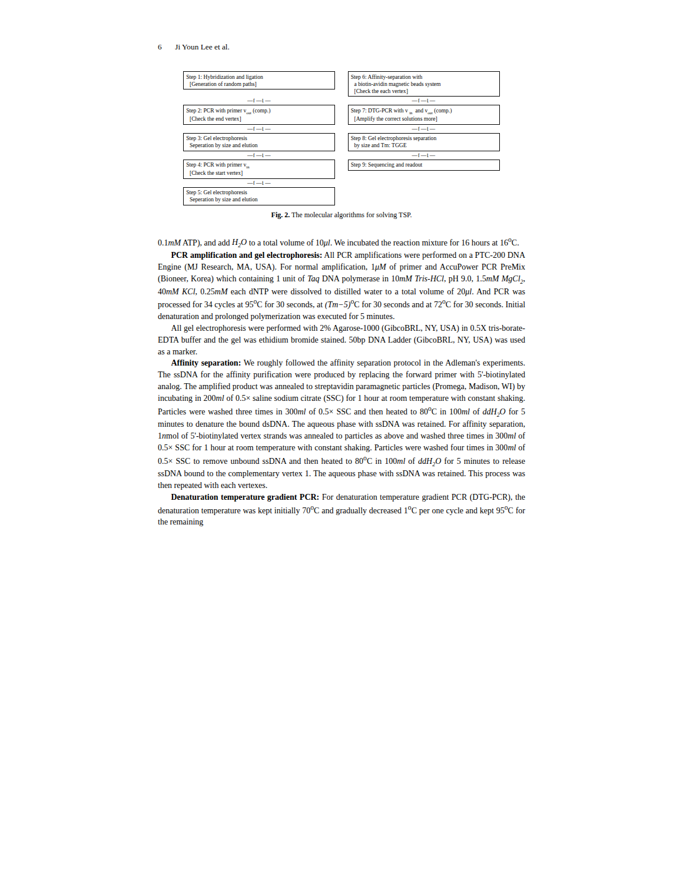6 Ji Youn Lee et al.
| Step 1: Hybridization and ligation [Generation of random paths] | | Step 6: Affinity-separation with a biotin-avidin magnetic beads system [Check the each vertex] |
| —⌈—⌊— | | —⌈—⌊— |
| Step 2: PCR with primer v out (comp.) [Check the end vertex] | | Step 7: DTG-PCR with v in and v out (comp.) [Amplify the correct solutions more] |
| —⌈—⌊— | | —⌈—⌊— |
| Step 3: Gel electrophoresis Seperation by size and elution | | Step 8: Gel electrophoresis separation by size and Tm: TGGE |
| —⌈—⌊— | | —⌈—⌊— |
| Step 4: PCR with primer v in [Check the start vertex] | | Step 9: Sequencing and readout |
| —⌈—⌊— | | |
| Step 5: Gel electrophoresis Seperation by size and elution | | |
Fig. 2. The molecular algorithms for solving TSP.
0.1mM ATP), and add H2O to a total volume of 10μl. We incubated the reaction mixture for 16 hours at 16oC.
PCR amplification and gel electrophoresis: All PCR amplifications were performed on a PTC-200 DNA Engine (MJ Research, MA, USA). For normal amplification, 1μM of primer and AccuPower PCR PreMix (Bioneer, Korea) which containing 1 unit of Taq DNA polymerase in 10mM Tris-HCl, pH 9.0, 1.5mM MgCl2, 40mM KCl, 0.25mM each dNTP were dissolved to distilled water to a total volume of 20μl. And PCR was processed for 34 cycles at 95oC for 30 seconds, at (Tm−5)oC for 30 seconds and at 72oC for 30 seconds. Initial denaturation and prolonged polymerization was executed for 5 minutes.
All gel electrophoresis were performed with 2% Agarose-1000 (GibcoBRL, NY, USA) in 0.5X tris-borate-EDTA buffer and the gel was ethidium bromide stained. 50bp DNA Ladder (GibcoBRL, NY, USA) was used as a marker.
Affinity separation: We roughly followed the affinity separation protocol in the Adleman's experiments. The ssDNA for the affinity purification were produced by replacing the forward primer with 5'-biotinylated analog. The amplified product was annealed to streptavidin paramagnetic particles (Promega, Madison, WI) by incubating in 200ml of 0.5× saline sodium citrate (SSC) for 1 hour at room temperature with constant shaking. Particles were washed three times in 300ml of 0.5× SSC and then heated to 80oC in 100ml of ddH2O for 5 minutes to denature the bound dsDNA. The aqueous phase with ssDNA was retained. For affinity separation, 1nmol of 5'-biotinylated vertex strands was annealed to particles as above and washed three times in 300ml of 0.5× SSC for 1 hour at room temperature with constant shaking. Particles were washed four times in 300ml of 0.5× SSC to remove unbound ssDNA and then heated to 80oC in 100ml of ddH2O for 5 minutes to release ssDNA bound to the complementary vertex 1. The aqueous phase with ssDNA was retained. This process was then repeated with each vertexes.
Denaturation temperature gradient PCR: For denaturation temperature gradient PCR (DTG-PCR), the denaturation temperature was kept initially 70oC and gradually decreased 1oC per one cycle and kept 95oC for the remaining